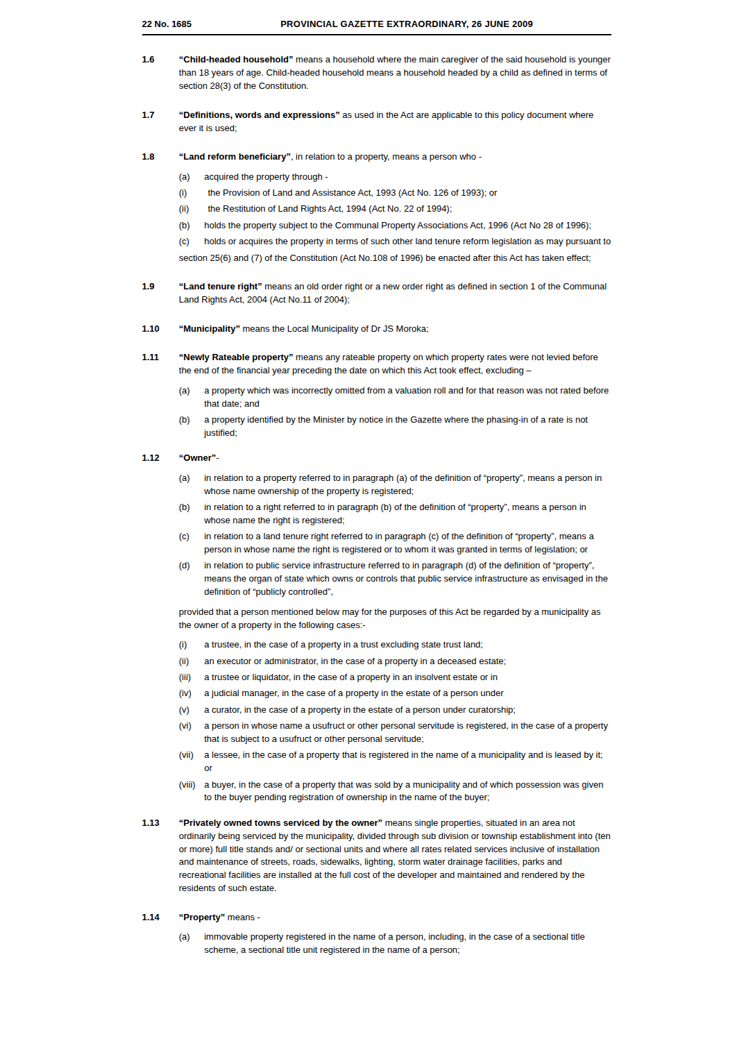22 No. 1685 PROVINCIAL GAZETTE EXTRAORDINARY, 26 JUNE 2009
1.6
“Child-headed household” means a household where the main caregiver of the said household is younger than 18 years of age. Child-headed household means a household headed by a child as defined in terms of section 28(3) of the Constitution.
1.7
“Definitions, words and expressions” as used in the Act are applicable to this policy document where ever it is used;
1.8
“Land reform beneficiary”, in relation to a property, means a person who -
(a) acquired the property through -
(i) the Provision of Land and Assistance Act, 1993 (Act No. 126 of 1993); or
(ii) the Restitution of Land Rights Act, 1994 (Act No. 22 of 1994);
(b) holds the property subject to the Communal Property Associations Act, 1996 (Act No 28 of 1996);
(c) holds or acquires the property in terms of such other land tenure reform legislation as may pursuant to
section 25(6) and (7) of the Constitution (Act No.108 of 1996) be enacted after this Act has taken effect;
1.9
“Land tenure right” means an old order right or a new order right as defined in section 1 of the Communal Land Rights Act, 2004 (Act No.11 of 2004);
1.10
“Municipality” means the Local Municipality of Dr JS Moroka;
1.11
“Newly Rateable property” means any rateable property on which property rates were not levied before the end of the financial year preceding the date on which this Act took effect, excluding –
(a) a property which was incorrectly omitted from a valuation roll and for that reason was not rated before that date; and
(b) a property identified by the Minister by notice in the Gazette where the phasing-in of a rate is not justified;
1.12
“Owner”-
(a) in relation to a property referred to in paragraph (a) of the definition of “property”, means a person in whose name ownership of the property is registered;
(b) in relation to a right referred to in paragraph (b) of the definition of “property”, means a person in whose name the right is registered;
(c) in relation to a land tenure right referred to in paragraph (c) of the definition of “property”, means a person in whose name the right is registered or to whom it was granted in terms of legislation; or
(d) in relation to public service infrastructure referred to in paragraph (d) of the definition of “property”, means the organ of state which owns or controls that public service infrastructure as envisaged in the definition of “publicly controlled”,
provided that a person mentioned below may for the purposes of this Act be regarded by a municipality as the owner of a property in the following cases:-
(i) a trustee, in the case of a property in a trust excluding state trust land;
(ii) an executor or administrator, in the case of a property in a deceased estate;
(iii) a trustee or liquidator, in the case of a property in an insolvent estate or in
(iv) a judicial manager, in the case of a property in the estate of a person under
(v) a curator, in the case of a property in the estate of a person under curatorship;
(vi) a person in whose name a usufruct or other personal servitude is registered, in the case of a property that is subject to a usufruct or other personal servitude;
(vii) a lessee, in the case of a property that is registered in the name of a municipality and is leased by it; or
(viii) a buyer, in the case of a property that was sold by a municipality and of which possession was given to the buyer pending registration of ownership in the name of the buyer;
1.13
“Privately owned towns serviced by the owner” means single properties, situated in an area not ordinarily being serviced by the municipality, divided through sub division or township establishment into (ten or more) full title stands and/ or sectional units and where all rates related services inclusive of installation and maintenance of streets, roads, sidewalks, lighting, storm water drainage facilities, parks and recreational facilities are installed at the full cost of the developer and maintained and rendered by the residents of such estate.
1.14
“Property” means -
(a) immovable property registered in the name of a person, including, in the case of a sectional title scheme, a sectional title unit registered in the name of a person;